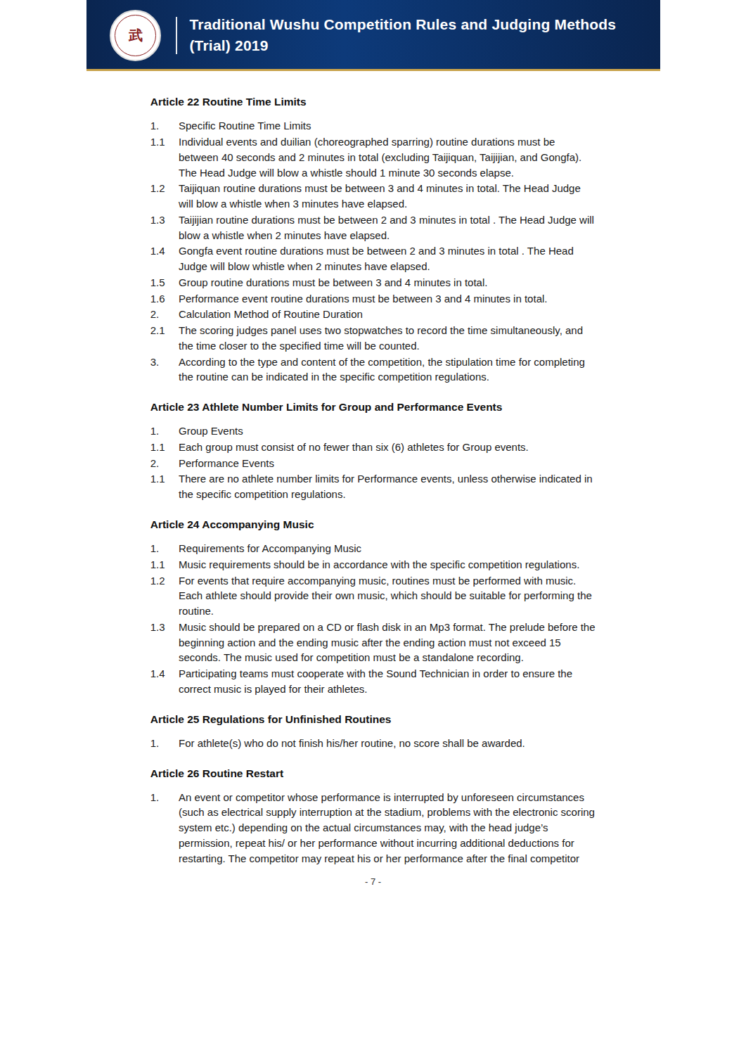武
Traditional Wushu Competition Rules and Judging Methods (Trial) 2019
Article 22 Routine Time Limits
1.
Specific Routine Time Limits
1.1
Individual events and duilian (choreographed sparring) routine durations must be between 40 seconds and 2 minutes in total (excluding Taijiquan, Taijijian, and Gongfa). The Head Judge will blow a whistle should 1 minute 30 seconds elapse.
1.2
Taijiquan routine durations must be between 3 and 4 minutes in total. The Head Judge will blow a whistle when 3 minutes have elapsed.
1.3
Taijijian routine durations must be between 2 and 3 minutes in total . The Head Judge will blow a whistle when 2 minutes have elapsed.
1.4
Gongfa event routine durations must be between 2 and 3 minutes in total . The Head Judge will blow whistle when 2 minutes have elapsed.
1.5
Group routine durations must be between 3 and 4 minutes in total.
1.6
Performance event routine durations must be between 3 and 4 minutes in total.
2.
Calculation Method of Routine Duration
2.1
The scoring judges panel uses two stopwatches to record the time simultaneously, and the time closer to the specified time will be counted.
3.
According to the type and content of the competition, the stipulation time for completing the routine can be indicated in the specific competition regulations.
Article 23 Athlete Number Limits for Group and Performance Events
1.
Group Events
1.1
Each group must consist of no fewer than six (6) athletes for Group events.
2.
Performance Events
1.1
There are no athlete number limits for Performance events, unless otherwise indicated in the specific competition regulations.
Article 24 Accompanying Music
1.
Requirements for Accompanying Music
1.1
Music requirements should be in accordance with the specific competition regulations.
1.2
For events that require accompanying music, routines must be performed with music. Each athlete should provide their own music, which should be suitable for performing the routine.
1.3
Music should be prepared on a CD or flash disk in an Mp3 format. The prelude before the beginning action and the ending music after the ending action must not exceed 15 seconds. The music used for competition must be a standalone recording.
1.4
Participating teams must cooperate with the Sound Technician in order to ensure the correct music is played for their athletes.
Article 25 Regulations for Unfinished Routines
1.
For athlete(s) who do not finish his/her routine, no score shall be awarded.
Article 26 Routine Restart
1.
An event or competitor whose performance is interrupted by unforeseen circumstances (such as electrical supply interruption at the stadium, problems with the electronic scoring system etc.) depending on the actual circumstances may, with the head judge’s permission, repeat his/ or her performance without incurring additional deductions for restarting. The competitor may repeat his or her performance after the final competitor
- 7 -